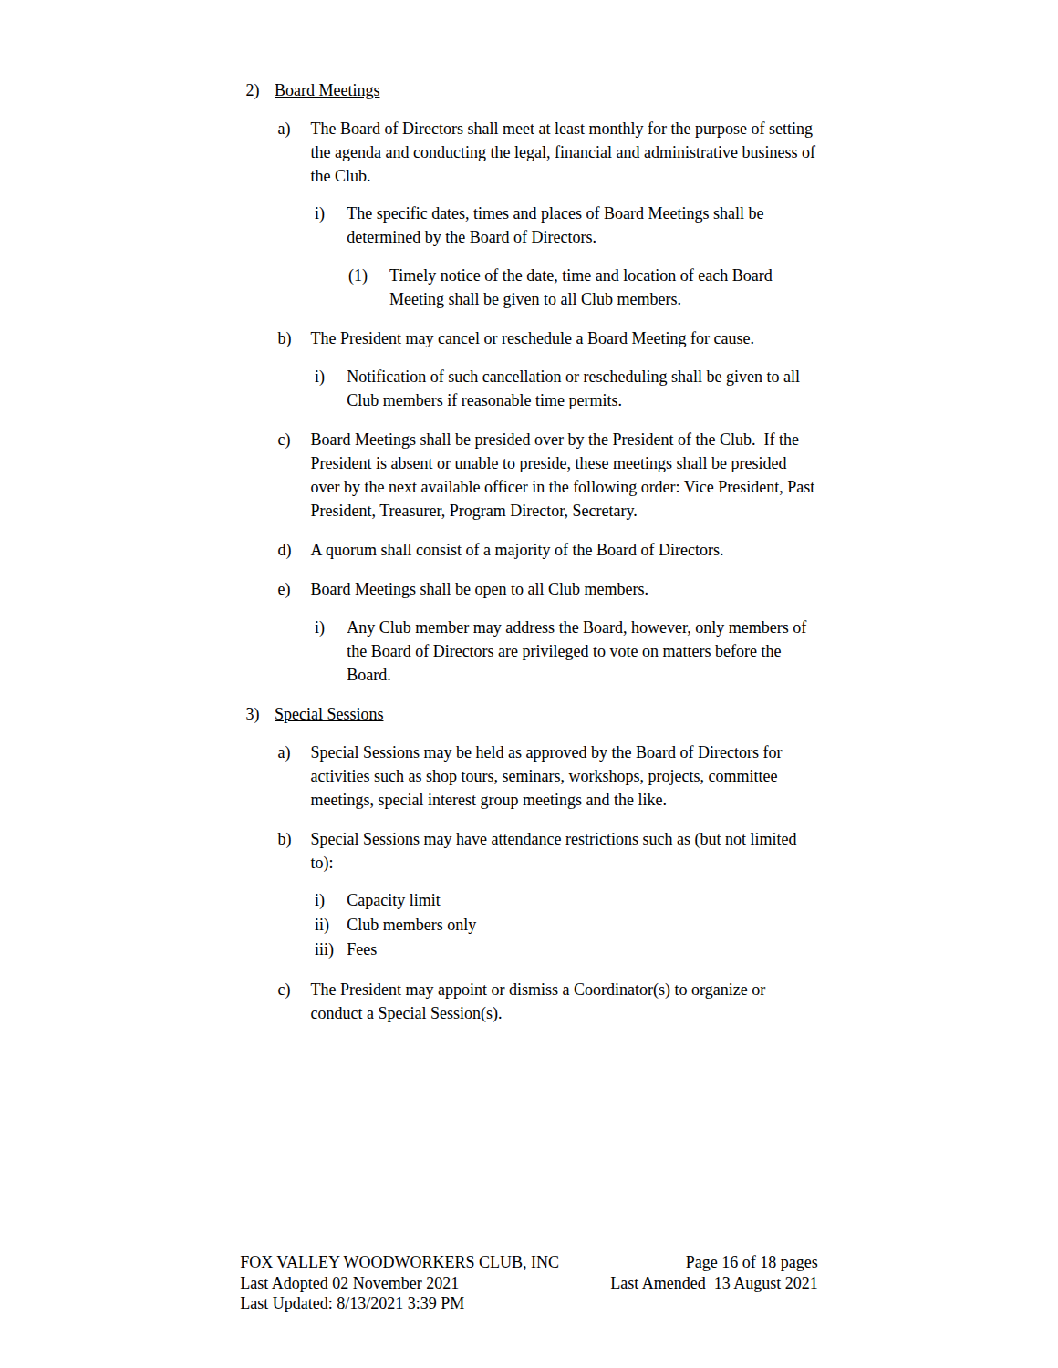2) Board Meetings
a) The Board of Directors shall meet at least monthly for the purpose of setting the agenda and conducting the legal, financial and administrative business of the Club.
i) The specific dates, times and places of Board Meetings shall be determined by the Board of Directors.
(1) Timely notice of the date, time and location of each Board Meeting shall be given to all Club members.
b) The President may cancel or reschedule a Board Meeting for cause.
i) Notification of such cancellation or rescheduling shall be given to all Club members if reasonable time permits.
c) Board Meetings shall be presided over by the President of the Club. If the President is absent or unable to preside, these meetings shall be presided over by the next available officer in the following order: Vice President, Past President, Treasurer, Program Director, Secretary.
d) A quorum shall consist of a majority of the Board of Directors.
e) Board Meetings shall be open to all Club members.
i) Any Club member may address the Board, however, only members of the Board of Directors are privileged to vote on matters before the Board.
3) Special Sessions
a) Special Sessions may be held as approved by the Board of Directors for activities such as shop tours, seminars, workshops, projects, committee meetings, special interest group meetings and the like.
b) Special Sessions may have attendance restrictions such as (but not limited to):
i) Capacity limit
ii) Club members only
iii) Fees
c) The President may appoint or dismiss a Coordinator(s) to organize or conduct a Special Session(s).
FOX VALLEY WOODWORKERS CLUB, INC
Page 16 of 18 pages
Last Adopted 02 November 2021
Last Amended 13 August 2021
Last Updated: 8/13/2021 3:39 PM